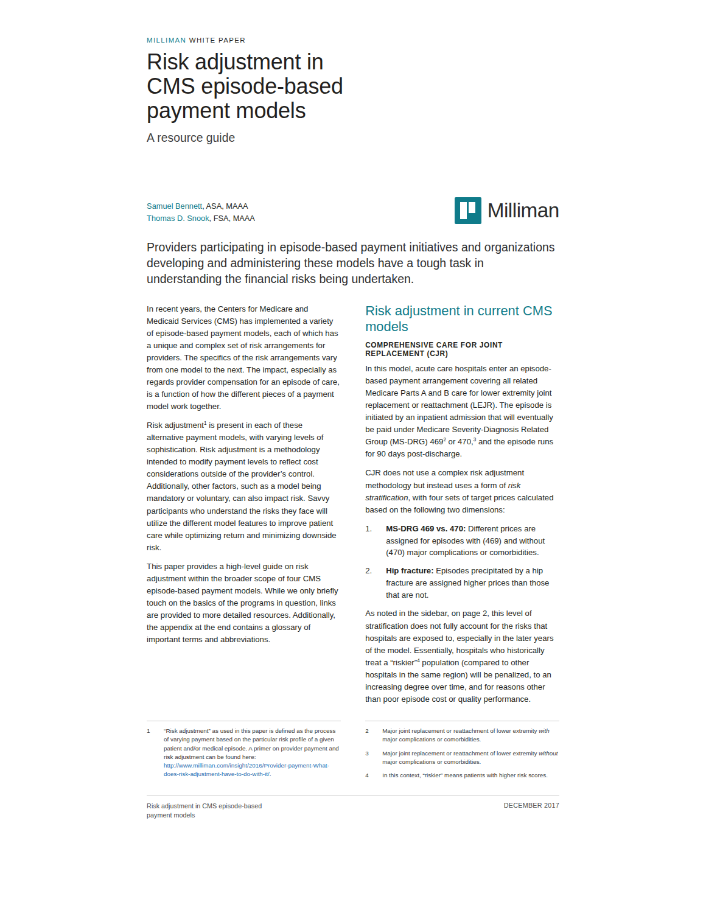MILLIMAN WHITE PAPER
Risk adjustment in
CMS episode-based
payment models
A resource guide
Samuel Bennett, ASA, MAAA
Thomas D. Snook, FSA, MAAA
Milliman
Providers participating in episode-based payment initiatives and organizations developing and administering these models have a tough task in understanding the financial risks being undertaken.
In recent years, the Centers for Medicare and Medicaid Services (CMS) has implemented a variety of episode-based payment models, each of which has a unique and complex set of risk arrangements for providers. The specifics of the risk arrangements vary from one model to the next. The impact, especially as regards provider compensation for an episode of care, is a function of how the different pieces of a payment model work together.
Risk adjustment1 is present in each of these alternative payment models, with varying levels of sophistication. Risk adjustment is a methodology intended to modify payment levels to reflect cost considerations outside of the provider’s control. Additionally, other factors, such as a model being mandatory or voluntary, can also impact risk. Savvy participants who understand the risks they face will utilize the different model features to improve patient care while optimizing return and minimizing downside risk.
This paper provides a high-level guide on risk adjustment within the broader scope of four CMS episode-based payment models. While we only briefly touch on the basics of the programs in question, links are provided to more detailed resources. Additionally, the appendix at the end contains a glossary of important terms and abbreviations.
Risk adjustment in current CMS models
Comprehensive care for joint replacement (CJR)
In this model, acute care hospitals enter an episode-based payment arrangement covering all related Medicare Parts A and B care for lower extremity joint replacement or reattachment (LEJR). The episode is initiated by an inpatient admission that will eventually be paid under Medicare Severity-Diagnosis Related Group (MS-DRG) 4692 or 470,3 and the episode runs for 90 days post-discharge.
CJR does not use a complex risk adjustment methodology but instead uses a form of risk stratification, with four sets of target prices calculated based on the following two dimensions:
MS-DRG 469 vs. 470: Different prices are assigned for episodes with (469) and without (470) major complications or comorbidities.
Hip fracture: Episodes precipitated by a hip fracture are assigned higher prices than those that are not.
As noted in the sidebar, on page 2, this level of stratification does not fully account for the risks that hospitals are exposed to, especially in the later years of the model. Essentially, hospitals who historically treat a “riskier”4 population (compared to other hospitals in the same region) will be penalized, to an increasing degree over time, and for reasons other than poor episode cost or quality performance.
1
“Risk adjustment” as used in this paper is defined as the process of varying payment based on the particular risk profile of a given patient and/or medical episode. A primer on provider payment and risk adjustment can be found here: http://www.milliman.com/insight/2016/Provider-payment-What-does-risk-adjustment-have-to-do-with-it/.
2
Major joint replacement or reattachment of lower extremity with major complications or comorbidities.
3
Major joint replacement or reattachment of lower extremity without major complications or comorbidities.
4
In this context, “riskier” means patients with higher risk scores.
Risk adjustment in CMS episode-based
payment models
DECEMBER 2017